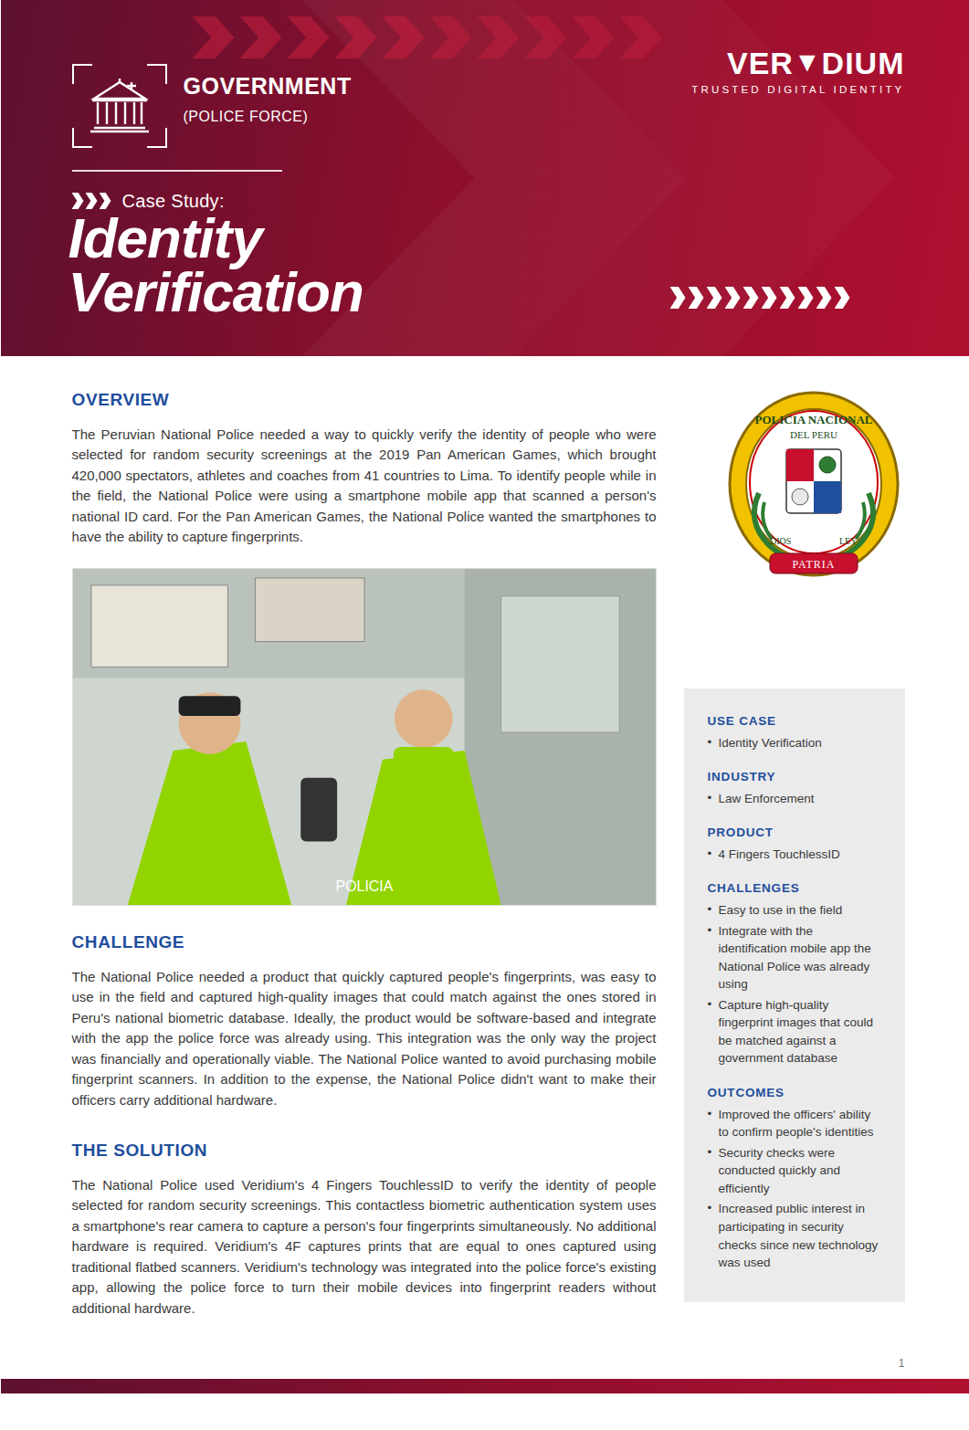GOVERNMENT
(POLICE FORCE)
Case Study:
Identity Verification
VER▼DIUM
TRUSTED DIGITAL IDENTITY
OVERVIEW
The Peruvian National Police needed a way to quickly verify the identity of people who were selected for random security screenings at the 2019 Pan American Games, which brought 420,000 spectators, athletes and coaches from 41 countries to Lima. To identify people while in the field, the National Police were using a smartphone mobile app that scanned a person's national ID card. For the Pan American Games, the National Police wanted the smartphones to have the ability to capture fingerprints.
CHALLENGE
The National Police needed a product that quickly captured people's fingerprints, was easy to use in the field and captured high-quality images that could match against the ones stored in Peru's national biometric database. Ideally, the product would be software-based and integrate with the app the police force was already using. This integration was the only way the project was financially and operationally viable. The National Police wanted to avoid purchasing mobile fingerprint scanners. In addition to the expense, the National Police didn't want to make their officers carry additional hardware.
THE SOLUTION
The National Police used Veridium's 4 Fingers TouchlessID to verify the identity of people selected for random security screenings. This contactless biometric authentication system uses a smartphone's rear camera to capture a person's four fingerprints simultaneously. No additional hardware is required. Veridium's 4F captures prints that are equal to ones captured using traditional flatbed scanners. Veridium's technology was integrated into the police force's existing app, allowing the police force to turn their mobile devices into fingerprint readers without additional hardware.
POLICIA NACIONAL DEL PERU PATRIA DIOS LEY
USE CASE
Identity Verification
INDUSTRY
Law Enforcement
PRODUCT
4 Fingers TouchlessID
CHALLENGES
Easy to use in the field
Integrate with the identification mobile app the National Police was already using
Capture high-quality fingerprint images that could be matched against a government database
OUTCOMES
Improved the officers' ability to confirm people's identities
Security checks were conducted quickly and efficiently
Increased public interest in participating in security checks since new technology was used
1